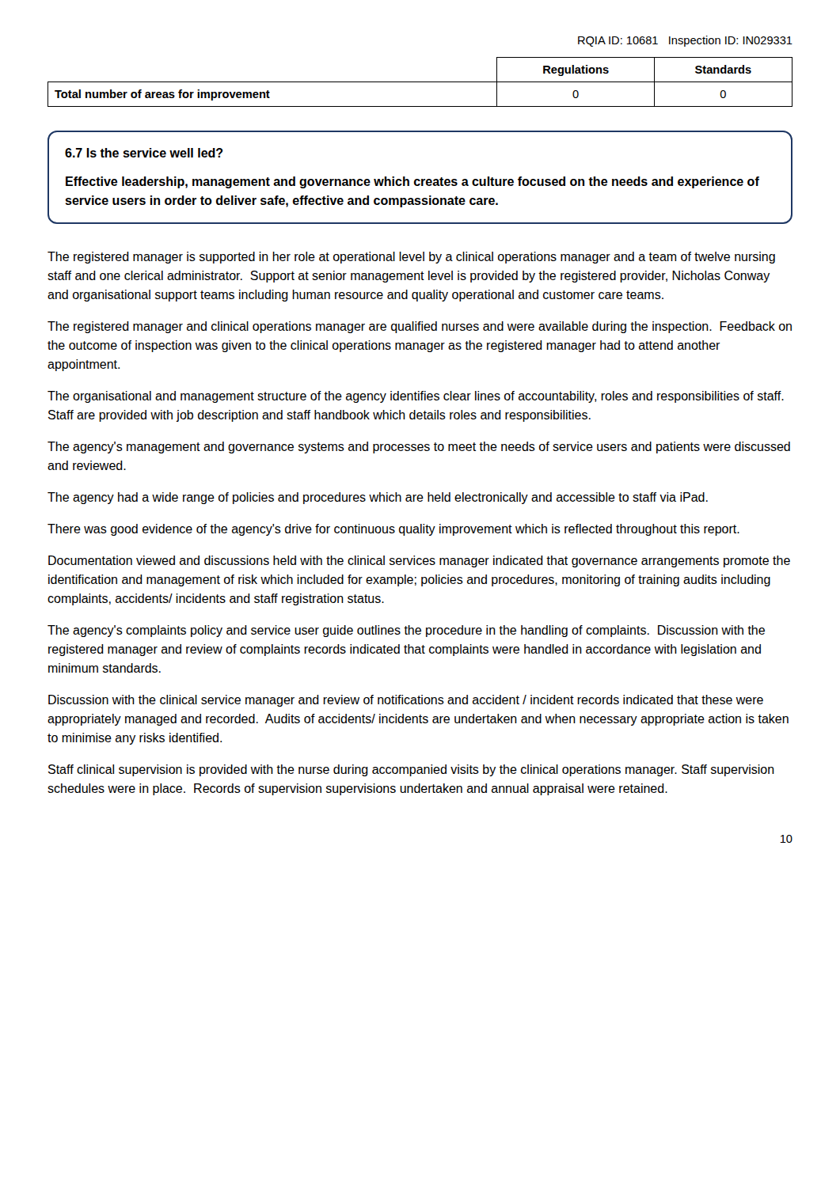RQIA ID: 10681 Inspection ID: IN029331
| | Regulations | Standards |
| Total number of areas for improvement | 0 | 0 |
6.7 Is the service well led?
Effective leadership, management and governance which creates a culture focused on the needs and experience of service users in order to deliver safe, effective and compassionate care.
The registered manager is supported in her role at operational level by a clinical operations manager and a team of twelve nursing staff and one clerical administrator. Support at senior management level is provided by the registered provider, Nicholas Conway and organisational support teams including human resource and quality operational and customer care teams.
The registered manager and clinical operations manager are qualified nurses and were available during the inspection. Feedback on the outcome of inspection was given to the clinical operations manager as the registered manager had to attend another appointment.
The organisational and management structure of the agency identifies clear lines of accountability, roles and responsibilities of staff. Staff are provided with job description and staff handbook which details roles and responsibilities.
The agency's management and governance systems and processes to meet the needs of service users and patients were discussed and reviewed.
The agency had a wide range of policies and procedures which are held electronically and accessible to staff via iPad.
There was good evidence of the agency's drive for continuous quality improvement which is reflected throughout this report.
Documentation viewed and discussions held with the clinical services manager indicated that governance arrangements promote the identification and management of risk which included for example; policies and procedures, monitoring of training audits including complaints, accidents/ incidents and staff registration status.
The agency's complaints policy and service user guide outlines the procedure in the handling of complaints. Discussion with the registered manager and review of complaints records indicated that complaints were handled in accordance with legislation and minimum standards.
Discussion with the clinical service manager and review of notifications and accident / incident records indicated that these were appropriately managed and recorded. Audits of accidents/ incidents are undertaken and when necessary appropriate action is taken to minimise any risks identified.
Staff clinical supervision is provided with the nurse during accompanied visits by the clinical operations manager. Staff supervision schedules were in place. Records of supervision supervisions undertaken and annual appraisal were retained.
10